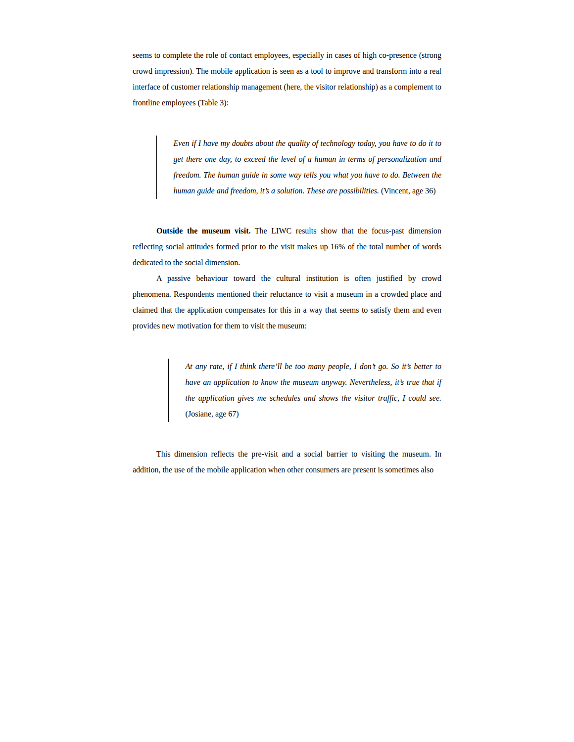seems to complete the role of contact employees, especially in cases of high co-presence (strong crowd impression). The mobile application is seen as a tool to improve and transform into a real interface of customer relationship management (here, the visitor relationship) as a complement to frontline employees (Table 3):
Even if I have my doubts about the quality of technology today, you have to do it to get there one day, to exceed the level of a human in terms of personalization and freedom. The human guide in some way tells you what you have to do. Between the human guide and freedom, it’s a solution. These are possibilities. (Vincent, age 36)
Outside the museum visit. The LIWC results show that the focus-past dimension reflecting social attitudes formed prior to the visit makes up 16% of the total number of words dedicated to the social dimension.
A passive behaviour toward the cultural institution is often justified by crowd phenomena. Respondents mentioned their reluctance to visit a museum in a crowded place and claimed that the application compensates for this in a way that seems to satisfy them and even provides new motivation for them to visit the museum:
At any rate, if I think there’ll be too many people, I don’t go. So it’s better to have an application to know the museum anyway. Nevertheless, it’s true that if the application gives me schedules and shows the visitor traffic, I could see. (Josiane, age 67)
This dimension reflects the pre-visit and a social barrier to visiting the museum. In addition, the use of the mobile application when other consumers are present is sometimes also